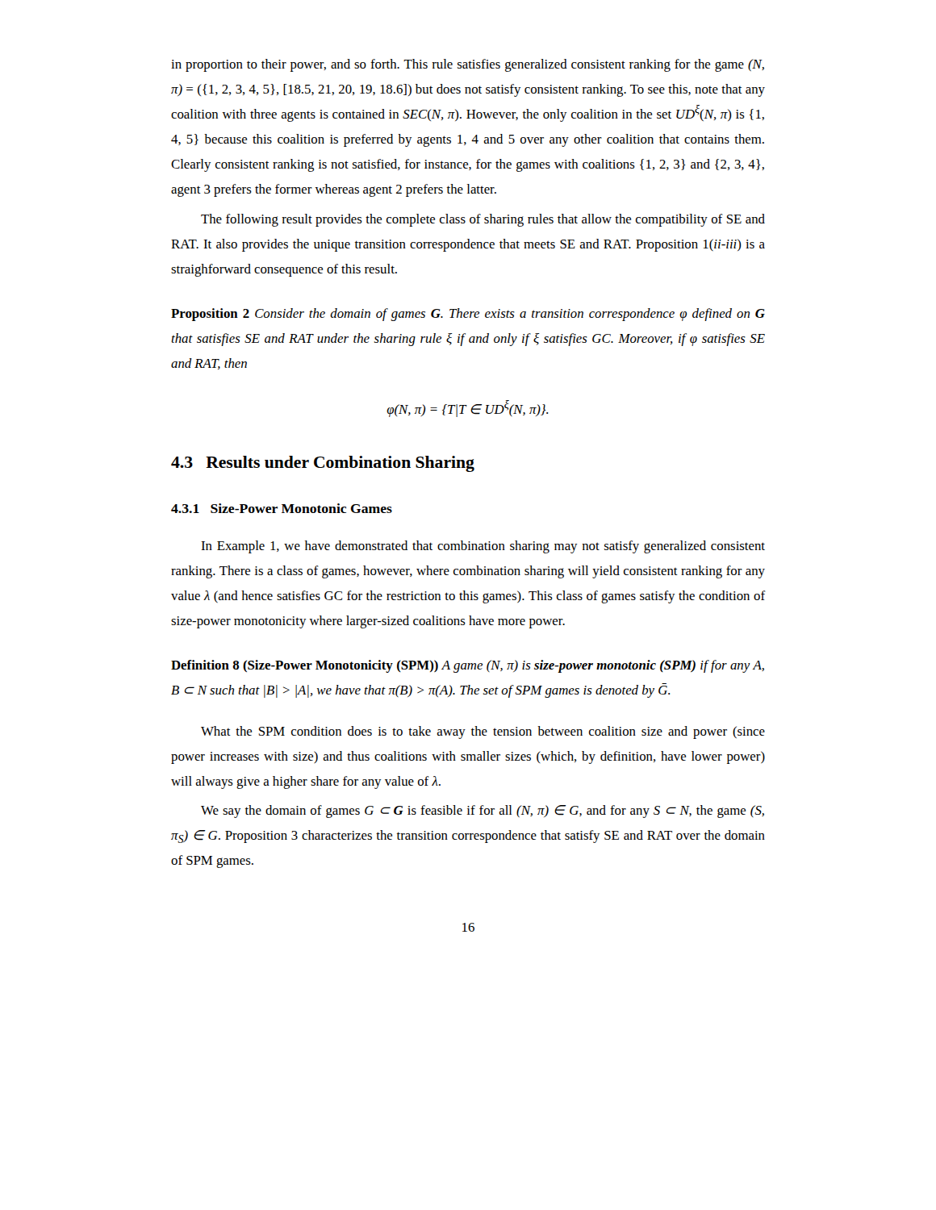in proportion to their power, and so forth. This rule satisfies generalized consistent ranking for the game (N, π) = ({1, 2, 3, 4, 5}, [18.5, 21, 20, 19, 18.6]) but does not satisfy consistent ranking. To see this, note that any coalition with three agents is contained in SEC(N, π). However, the only coalition in the set UDξ(N, π) is {1, 4, 5} because this coalition is preferred by agents 1, 4 and 5 over any other coalition that contains them. Clearly consistent ranking is not satisfied, for instance, for the games with coalitions {1, 2, 3} and {2, 3, 4}, agent 3 prefers the former whereas agent 2 prefers the latter.
The following result provides the complete class of sharing rules that allow the compatibility of SE and RAT. It also provides the unique transition correspondence that meets SE and RAT. Proposition 1(ii-iii) is a straighforward consequence of this result.
Proposition 2 Consider the domain of games G. There exists a transition correspondence φ defined on G that satisfies SE and RAT under the sharing rule ξ if and only if ξ satisfies GC. Moreover, if φ satisfies SE and RAT, then
φ(N, π) = {T|T ∈ UDξ(N, π)}.
4.3 Results under Combination Sharing
4.3.1 Size-Power Monotonic Games
In Example 1, we have demonstrated that combination sharing may not satisfy generalized consistent ranking. There is a class of games, however, where combination sharing will yield consistent ranking for any value λ (and hence satisfies GC for the restriction to this games). This class of games satisfy the condition of size-power monotonicity where larger-sized coalitions have more power.
Definition 8 (Size-Power Monotonicity (SPM)) A game (N, π) is size-power monotonic (SPM) if for any A, B ⊂ N such that |B| > |A|, we have that π(B) > π(A). The set of SPM games is denoted by Ḡ.
What the SPM condition does is to take away the tension between coalition size and power (since power increases with size) and thus coalitions with smaller sizes (which, by definition, have lower power) will always give a higher share for any value of λ.
We say the domain of games G ⊂ G is feasible if for all (N, π) ∈ G, and for any S ⊂ N, the game (S, πS) ∈ G. Proposition 3 characterizes the transition correspondence that satisfy SE and RAT over the domain of SPM games.
16